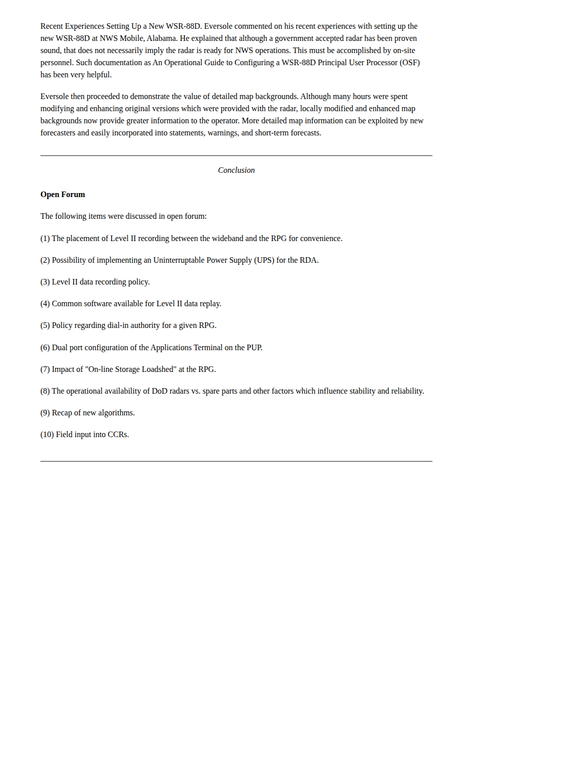Recent Experiences Setting Up a New WSR-88D. Eversole commented on his recent experiences with setting up the new WSR-88D at NWS Mobile, Alabama. He explained that although a government accepted radar has been proven sound, that does not necessarily imply the radar is ready for NWS operations. This must be accomplished by on-site personnel. Such documentation as An Operational Guide to Configuring a WSR-88D Principal User Processor (OSF) has been very helpful.
Eversole then proceeded to demonstrate the value of detailed map backgrounds. Although many hours were spent modifying and enhancing original versions which were provided with the radar, locally modified and enhanced map backgrounds now provide greater information to the operator. More detailed map information can be exploited by new forecasters and easily incorporated into statements, warnings, and short-term forecasts.
Conclusion
Open Forum
The following items were discussed in open forum:
(1) The placement of Level II recording between the wideband and the RPG for convenience.
(2) Possibility of implementing an Uninterruptable Power Supply (UPS) for the RDA.
(3) Level II data recording policy.
(4) Common software available for Level II data replay.
(5) Policy regarding dial-in authority for a given RPG.
(6) Dual port configuration of the Applications Terminal on the PUP.
(7) Impact of "On-line Storage Loadshed" at the RPG.
(8) The operational availability of DoD radars vs. spare parts and other factors which influence stability and reliability.
(9) Recap of new algorithms.
(10) Field input into CCRs.